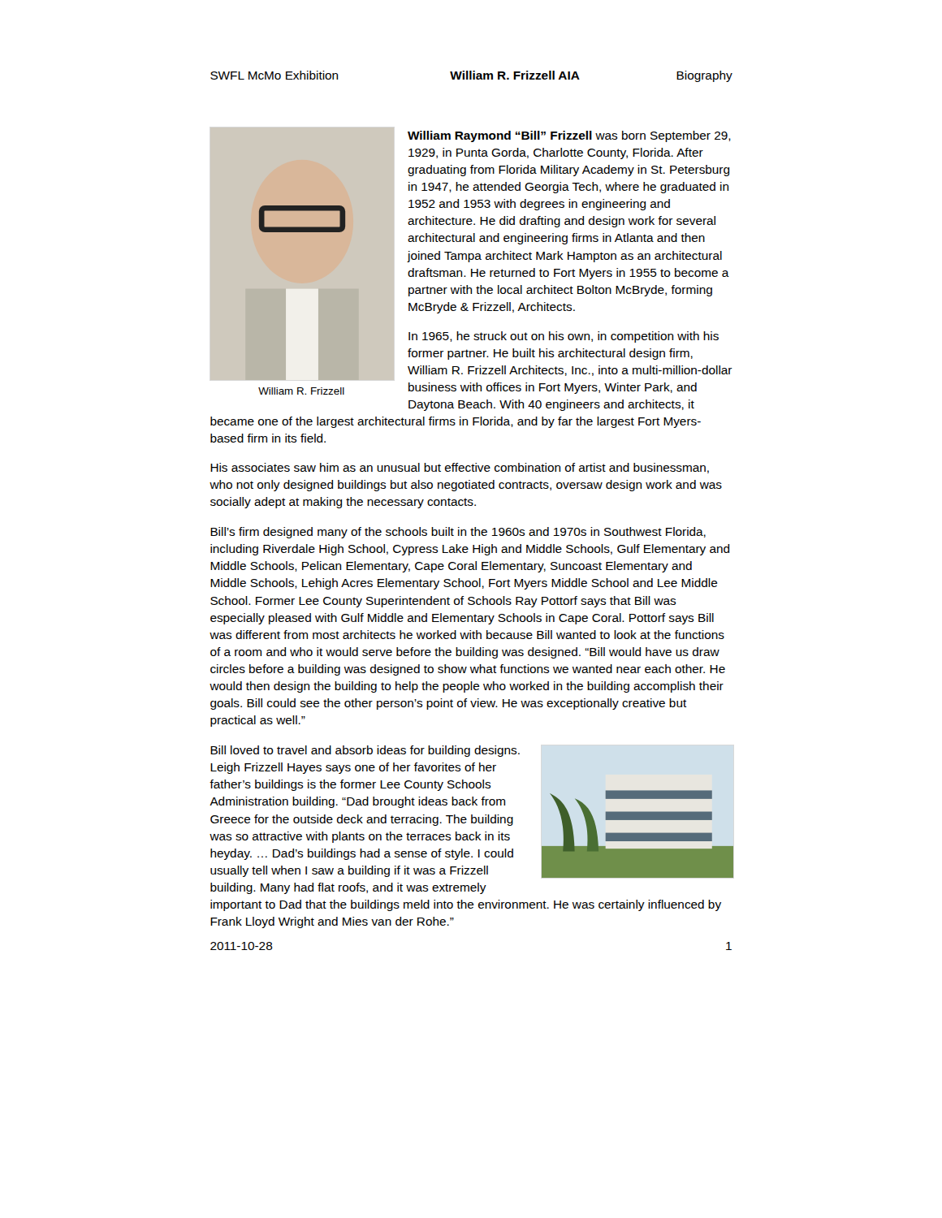SWFL McMo Exhibition
William R. Frizzell AIA
Biography
William R. Frizzell
William Raymond “Bill” Frizzell was born September 29, 1929, in Punta Gorda, Charlotte County, Florida. After graduating from Florida Military Academy in St. Petersburg in 1947, he attended Georgia Tech, where he graduated in 1952 and 1953 with degrees in engineering and architecture. He did drafting and design work for several architectural and engineering firms in Atlanta and then joined Tampa architect Mark Hampton as an architectural draftsman. He returned to Fort Myers in 1955 to become a partner with the local architect Bolton McBryde, forming McBryde & Frizzell, Architects.
In 1965, he struck out on his own, in competition with his former partner. He built his architectural design firm, William R. Frizzell Architects, Inc., into a multi-million-dollar business with offices in Fort Myers, Winter Park, and Daytona Beach. With 40 engineers and architects, it became one of the largest architectural firms in Florida, and by far the largest Fort Myers-based firm in its field.
His associates saw him as an unusual but effective combination of artist and businessman, who not only designed buildings but also negotiated contracts, oversaw design work and was socially adept at making the necessary contacts.
Bill’s firm designed many of the schools built in the 1960s and 1970s in Southwest Florida, including Riverdale High School, Cypress Lake High and Middle Schools, Gulf Elementary and Middle Schools, Pelican Elementary, Cape Coral Elementary, Suncoast Elementary and Middle Schools, Lehigh Acres Elementary School, Fort Myers Middle School and Lee Middle School. Former Lee County Superintendent of Schools Ray Pottorf says that Bill was especially pleased with Gulf Middle and Elementary Schools in Cape Coral. Pottorf says Bill was different from most architects he worked with because Bill wanted to look at the functions of a room and who it would serve before the building was designed. “Bill would have us draw circles before a building was designed to show what functions we wanted near each other. He would then design the building to help the people who worked in the building accomplish their goals. Bill could see the other person’s point of view. He was exceptionally creative but practical as well.”
Bill loved to travel and absorb ideas for building designs. Leigh Frizzell Hayes says one of her favorites of her father’s buildings is the former Lee County Schools Administration building. “Dad brought ideas back from Greece for the outside deck and terracing. The building was so attractive with plants on the terraces back in its heyday. … Dad’s buildings had a sense of style. I could usually tell when I saw a building if it was a Frizzell building. Many had flat roofs, and it was extremely important to Dad that the buildings meld into the environment. He was certainly influenced by Frank Lloyd Wright and Mies van der Rohe.”
2011-10-28
1